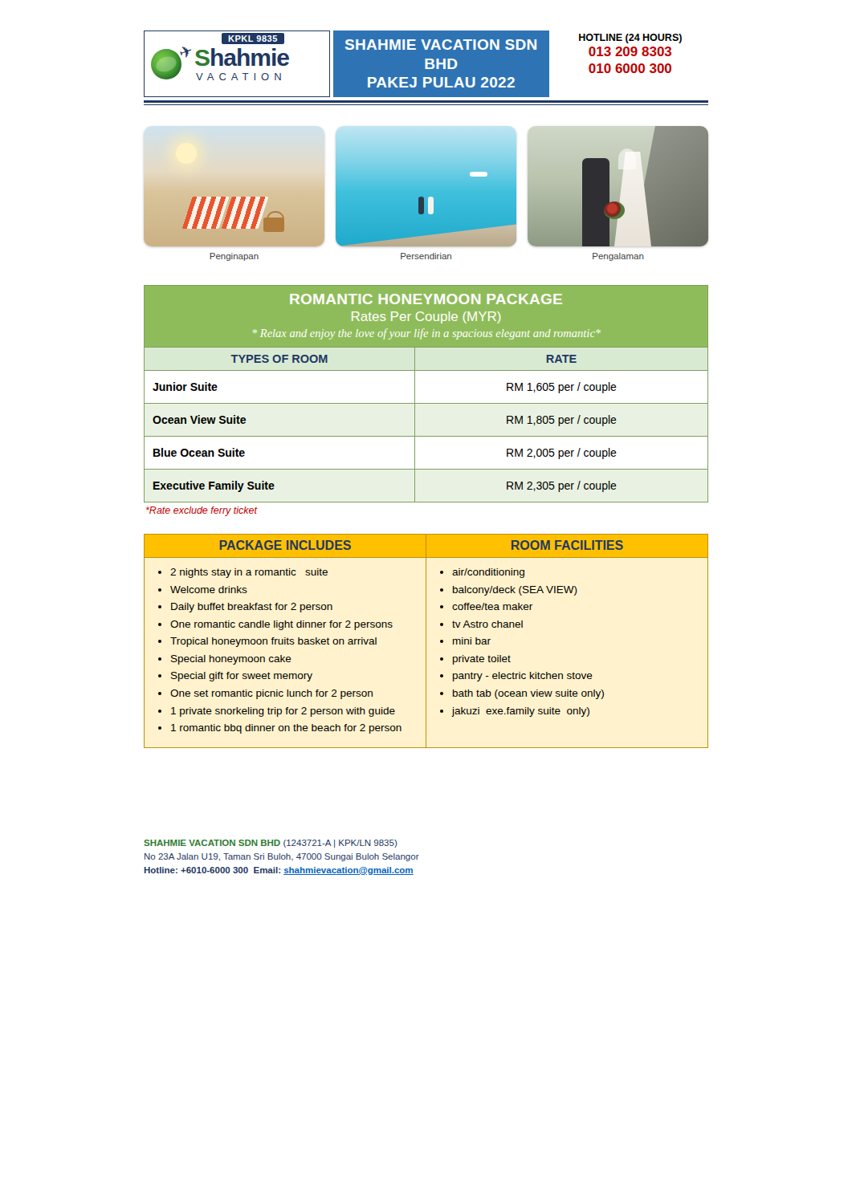KPKL 9835
✈
Shahmie
VACATION
SHAHMIE VACATION SDN BHD
PAKEJ PULAU 2022
HOTLINE (24 HOURS)
013 209 8303
010 6000 300
Penginapan
Persendirian
Pengalaman
| ROMANTIC HONEYMOON PACKAGE Rates Per Couple (MYR) * Relax and enjoy the love of your life in a spacious elegant and romantic* |
| TYPES OF ROOM | RATE |
| Junior Suite | RM 1,605 per / couple |
| Ocean View Suite | RM 1,805 per / couple |
| Blue Ocean Suite | RM 2,005 per / couple |
| Executive Family Suite | RM 2,305 per / couple |
*Rate exclude ferry ticket
| PACKAGE INCLUDES | ROOM FACILITIES |
| --- | --- |
| 2 nights stay in a romantic suite Welcome drinks Daily buffet breakfast for 2 person One romantic candle light dinner for 2 persons Tropical honeymoon fruits basket on arrival Special honeymoon cake Special gift for sweet memory One set romantic picnic lunch for 2 person 1 private snorkeling trip for 2 person with guide 1 romantic bbq dinner on the beach for 2 person | air/conditioning balcony/deck (SEA VIEW) coffee/tea maker tv Astro chanel mini bar private toilet pantry - electric kitchen stove bath tab (ocean view suite only) jakuzi exe.family suite only) |
SHAHMIE VACATION SDN BHD (1243721-A | KPK/LN 9835)
No 23A Jalan U19, Taman Sri Buloh, 47000 Sungai Buloh Selangor
Hotline: +6010-6000 300 Email: shahmievacation@gmail.com